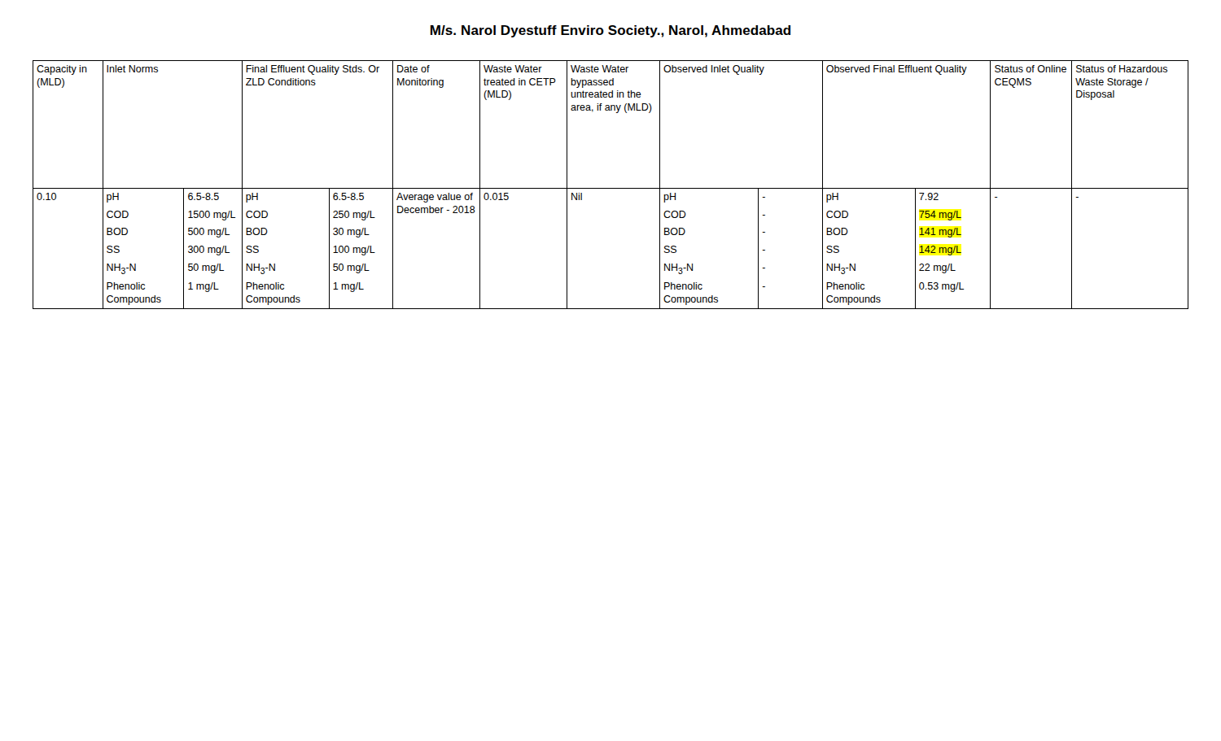M/s. Narol Dyestuff Enviro Society., Narol, Ahmedabad
| Capacity in (MLD) | Inlet Norms | Final Effluent Quality Stds. Or ZLD Conditions | Date of Monitoring | Waste Water treated in CETP (MLD) | Waste Water bypassed untreated in the area, if any (MLD) | Observed Inlet Quality | Observed Final Effluent Quality | Status of Online CEQMS | Status of Hazardous Waste Storage / Disposal |
| --- | --- | --- | --- | --- | --- | --- | --- | --- | --- |
| 0.10 | pH | 6.5-8.5 | pH | 6.5-8.5 | Average value of December - 2018 | 0.015 | Nil | pH | - | pH | 7.92 | - | - |
| COD | 1500 mg/L | COD | 250 mg/L | COD | - | COD | 754 mg/L |
| BOD | 500 mg/L | BOD | 30 mg/L | BOD | - | BOD | 141 mg/L |
| SS | 300 mg/L | SS | 100 mg/L | SS | - | SS | 142 mg/L |
| NH 3 -N | 50 mg/L | NH 3 -N | 50 mg/L | NH 3 -N | - | NH 3 -N | 22 mg/L |
| Phenolic Compounds | 1 mg/L | Phenolic Compounds | 1 mg/L | Phenolic Compounds | - | Phenolic Compounds | 0.53 mg/L |